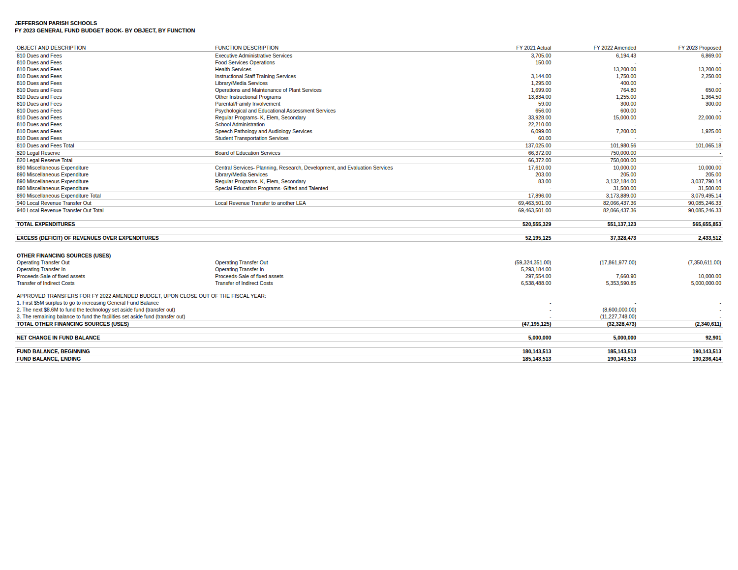JEFFERSON PARISH SCHOOLS
FY 2023 GENERAL FUND BUDGET BOOK- BY OBJECT, BY FUNCTION
| OBJECT AND DESCRIPTION | FUNCTION DESCRIPTION | FY 2021 Actual | FY 2022 Amended | FY 2023 Proposed |
| --- | --- | --- | --- | --- |
| 810 Dues and Fees | Executive Administrative Services | 3,705.00 | 6,194.43 | 6,869.00 |
| 810 Dues and Fees | Food Services Operations | 150.00 | - | - |
| 810 Dues and Fees | Health Services | - | 13,200.00 | 13,200.00 |
| 810 Dues and Fees | Instructional Staff Training Services | 3,144.00 | 1,750.00 | 2,250.00 |
| 810 Dues and Fees | Library/Media Services | 1,295.00 | 400.00 | - |
| 810 Dues and Fees | Operations and Maintenance of Plant Services | 1,699.00 | 764.80 | 650.00 |
| 810 Dues and Fees | Other Instructional Programs | 13,834.00 | 1,255.00 | 1,364.50 |
| 810 Dues and Fees | Parental/Family Involvement | 59.00 | 300.00 | 300.00 |
| 810 Dues and Fees | Psychological and Educational Assessment Services | 656.00 | 600.00 | - |
| 810 Dues and Fees | Regular Programs- K, Elem, Secondary | 33,928.00 | 15,000.00 | 22,000.00 |
| 810 Dues and Fees | School Administration | 22,210.00 | - | - |
| 810 Dues and Fees | Speech Pathology and Audiology Services | 6,099.00 | 7,200.00 | 1,925.00 |
| 810 Dues and Fees | Student Transportation Services | 60.00 | - | - |
| 810 Dues and Fees Total | | 137,025.00 | 101,980.56 | 101,065.18 |
| 820 Legal Reserve | Board of Education Services | 66,372.00 | 750,000.00 | - |
| 820 Legal Reserve Total | | 66,372.00 | 750,000.00 | - |
| 890 Miscellaneous Expenditure | Central Services- Planning, Research, Development, and Evaluation Services | 17,610.00 | 10,000.00 | 10,000.00 |
| 890 Miscellaneous Expenditure | Library/Media Services | 203.00 | 205.00 | 205.00 |
| 890 Miscellaneous Expenditure | Regular Programs- K, Elem, Secondary | 83.00 | 3,132,184.00 | 3,037,790.14 |
| 890 Miscellaneous Expenditure | Special Education Programs- Gifted and Talented | - | 31,500.00 | 31,500.00 |
| 890 Miscellaneous Expenditure Total | | 17,896.00 | 3,173,889.00 | 3,079,495.14 |
| 940 Local Revenue Transfer Out | Local Revenue Transfer to another LEA | 69,463,501.00 | 82,066,437.36 | 90,085,246.33 |
| 940 Local Revenue Transfer Out Total | | 69,463,501.00 | 82,066,437.36 | 90,085,246.33 |
| TOTAL EXPENDITURES | | 520,555,329 | 551,137,123 | 565,655,853 |
| EXCESS (DEFICIT) OF REVENUES OVER EXPENDITURES | | 52,195,125 | 37,328,473 | 2,433,512 |
| OTHER FINANCING SOURCES (USES) |
| Operating Transfer Out | Operating Transfer Out | (59,324,351.00) | (17,861,977.00) | (7,350,611.00) |
| Operating Transfer In | Operating Transfer In | 5,293,184.00 | - | - |
| Proceeds-Sale of fixed assets | Proceeds-Sale of fixed assets | 297,554.00 | 7,660.90 | 10,000.00 |
| Transfer of Indirect Costs | Transfer of Indirect Costs | 6,538,488.00 | 5,353,590.85 | 5,000,000.00 |
| APPROVED TRANSFERS FOR FY 2022 AMENDED BUDGET, UPON CLOSE OUT OF THE FISCAL YEAR: |
| 1. First $5M surplus to go to increasing General Fund Balance | - | - | - |
| 2. The next $8.6M to fund the technology set aside fund (transfer out) | - | (8,600,000.00) | - |
| 3. The remaining balance to fund the facilities set aside fund (transfer out) | - | (11,227,748.00) | - |
| TOTAL OTHER FINANCING SOURCES (USES) | (47,195,125) | (32,328,473) | (2,340,611) |
| NET CHANGE IN FUND BALANCE | 5,000,000 | 5,000,000 | 92,901 |
| FUND BALANCE, BEGINNING | 180,143,513 | 185,143,513 | 190,143,513 |
| FUND BALANCE, ENDING | 185,143,513 | 190,143,513 | 190,236,414 |